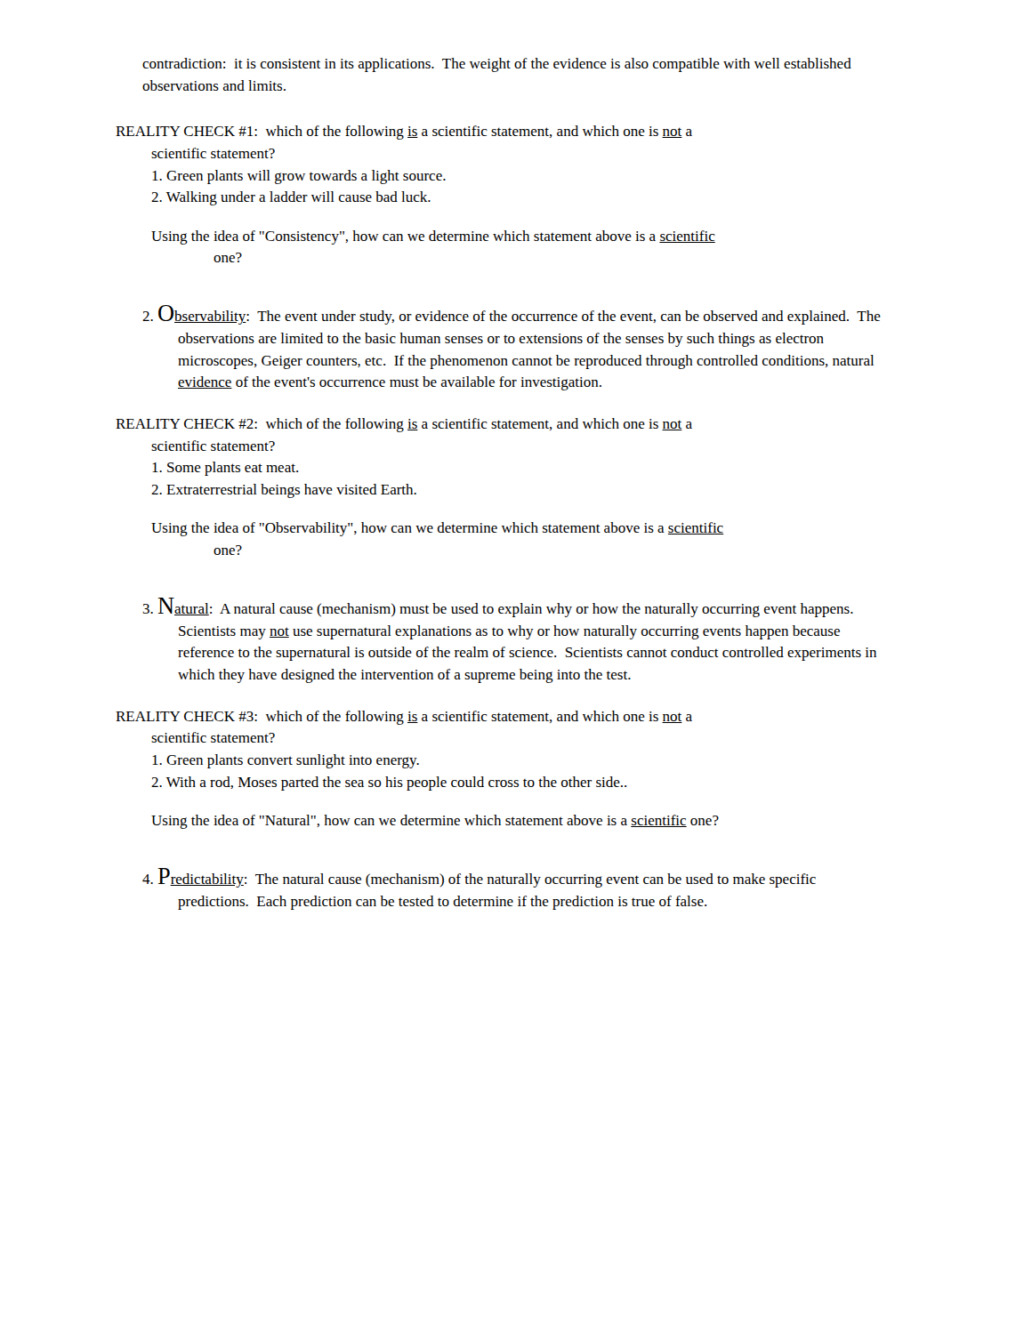contradiction: it is consistent in its applications. The weight of the evidence is also compatible with well established observations and limits.
REALITY CHECK #1: which of the following is a scientific statement, and which one is not a
scientific statement?
1. Green plants will grow towards a light source.
2. Walking under a ladder will cause bad luck.
Using the idea of "Consistency", how can we determine which statement above is a scientific
one?
2. Observability: The event under study, or evidence of the occurrence of the event, can be observed and explained. The observations are limited to the basic human senses or to extensions of the senses by such things as electron microscopes, Geiger counters, etc. If the phenomenon cannot be reproduced through controlled conditions, natural evidence of the event's occurrence must be available for investigation.
REALITY CHECK #2: which of the following is a scientific statement, and which one is not a
scientific statement?
1. Some plants eat meat.
2. Extraterrestrial beings have visited Earth.
Using the idea of "Observability", how can we determine which statement above is a scientific
one?
3. Natural: A natural cause (mechanism) must be used to explain why or how the naturally occurring event happens. Scientists may not use supernatural explanations as to why or how naturally occurring events happen because reference to the supernatural is outside of the realm of science. Scientists cannot conduct controlled experiments in which they have designed the intervention of a supreme being into the test.
REALITY CHECK #3: which of the following is a scientific statement, and which one is not a
scientific statement?
1. Green plants convert sunlight into energy.
2. With a rod, Moses parted the sea so his people could cross to the other side..
Using the idea of "Natural", how can we determine which statement above is a scientific one?
4. Predictability: The natural cause (mechanism) of the naturally occurring event can be used to make specific predictions. Each prediction can be tested to determine if the prediction is true of false.